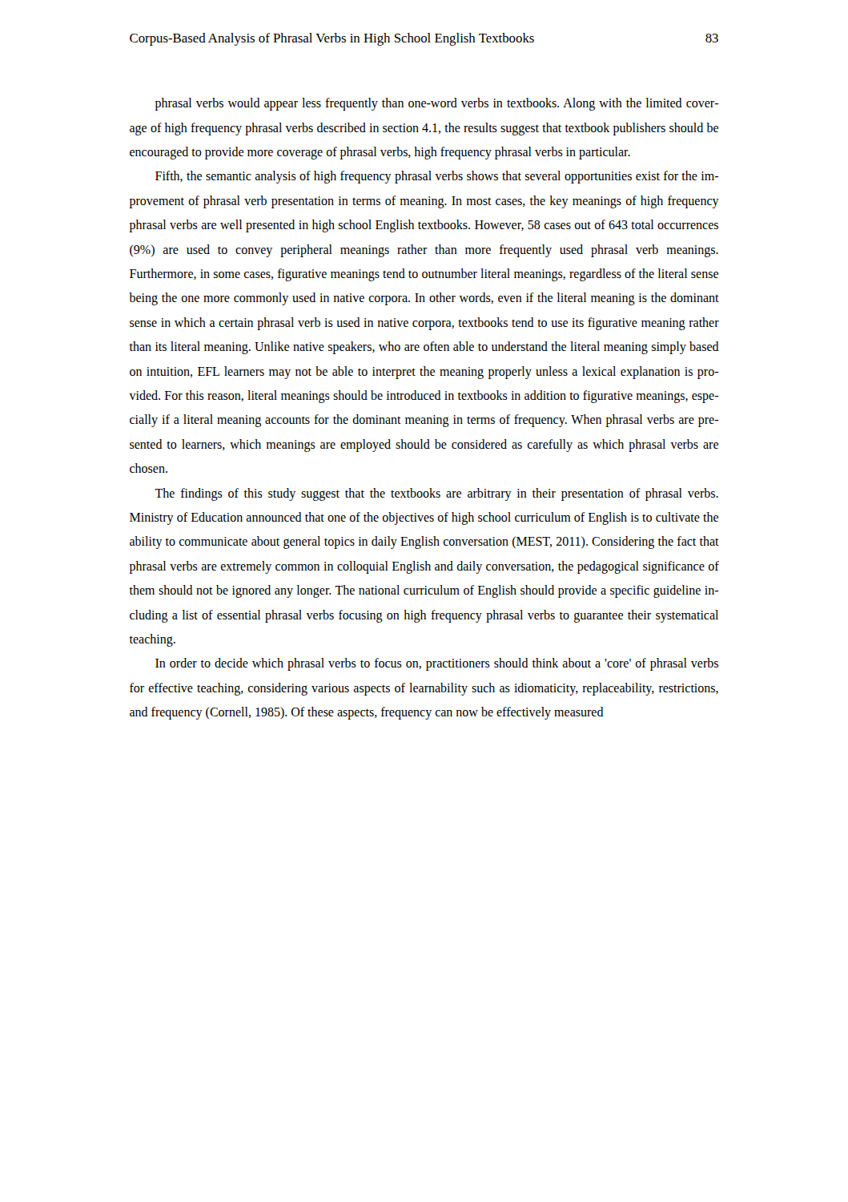Corpus-Based Analysis of Phrasal Verbs in High School English Textbooks 83
phrasal verbs would appear less frequently than one-word verbs in textbooks. Along with the limited coverage of high frequency phrasal verbs described in section 4.1, the results suggest that textbook publishers should be encouraged to provide more coverage of phrasal verbs, high frequency phrasal verbs in particular.
Fifth, the semantic analysis of high frequency phrasal verbs shows that several opportunities exist for the improvement of phrasal verb presentation in terms of meaning. In most cases, the key meanings of high frequency phrasal verbs are well presented in high school English textbooks. However, 58 cases out of 643 total occurrences (9%) are used to convey peripheral meanings rather than more frequently used phrasal verb meanings. Furthermore, in some cases, figurative meanings tend to outnumber literal meanings, regardless of the literal sense being the one more commonly used in native corpora. In other words, even if the literal meaning is the dominant sense in which a certain phrasal verb is used in native corpora, textbooks tend to use its figurative meaning rather than its literal meaning. Unlike native speakers, who are often able to understand the literal meaning simply based on intuition, EFL learners may not be able to interpret the meaning properly unless a lexical explanation is provided. For this reason, literal meanings should be introduced in textbooks in addition to figurative meanings, especially if a literal meaning accounts for the dominant meaning in terms of frequency. When phrasal verbs are presented to learners, which meanings are employed should be considered as carefully as which phrasal verbs are chosen.
The findings of this study suggest that the textbooks are arbitrary in their presentation of phrasal verbs. Ministry of Education announced that one of the objectives of high school curriculum of English is to cultivate the ability to communicate about general topics in daily English conversation (MEST, 2011). Considering the fact that phrasal verbs are extremely common in colloquial English and daily conversation, the pedagogical significance of them should not be ignored any longer. The national curriculum of English should provide a specific guideline including a list of essential phrasal verbs focusing on high frequency phrasal verbs to guarantee their systematical teaching.
In order to decide which phrasal verbs to focus on, practitioners should think about a 'core' of phrasal verbs for effective teaching, considering various aspects of learnability such as idiomaticity, replaceability, restrictions, and frequency (Cornell, 1985). Of these aspects, frequency can now be effectively measured